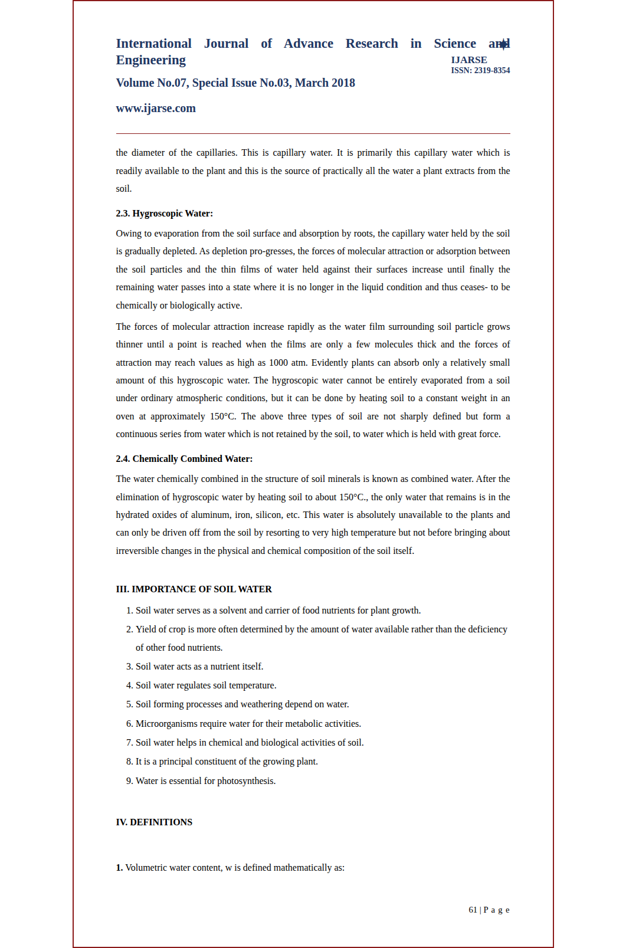✦
IJARSE
ISSN: 2319-8354
International Journal of Advance Research in Science and Engineering
Volume No.07, Special Issue No.03, March 2018
www.ijarse.com
the diameter of the capillaries. This is capillary water. It is primarily this capillary water which is readily available to the plant and this is the source of practically all the water a plant extracts from the soil.
2.3. Hygroscopic Water:
Owing to evaporation from the soil surface and absorption by roots, the capillary water held by the soil is gradually depleted. As depletion pro-gresses, the forces of molecular attraction or adsorption between the soil particles and the thin films of water held against their surfaces increase until finally the remaining water passes into a state where it is no longer in the liquid condition and thus ceases- to be chemically or biologically active.
The forces of molecular attraction increase rapidly as the water film surrounding soil particle grows thinner until a point is reached when the films are only a few molecules thick and the forces of attraction may reach values as high as 1000 atm. Evidently plants can absorb only a relatively small amount of this hygroscopic water. The hygroscopic water cannot be entirely evaporated from a soil under ordinary atmospheric conditions, but it can be done by heating soil to a constant weight in an oven at approximately 150°C. The above three types of soil are not sharply defined but form a continuous series from water which is not retained by the soil, to water which is held with great force.
2.4. Chemically Combined Water:
The water chemically combined in the structure of soil minerals is known as combined water. After the elimination of hygroscopic water by heating soil to about 150°C., the only water that remains is in the hydrated oxides of aluminum, iron, silicon, etc. This water is absolutely unavailable to the plants and can only be driven off from the soil by resorting to very high temperature but not before bringing about irreversible changes in the physical and chemical composition of the soil itself.
III. IMPORTANCE OF SOIL WATER
Soil water serves as a solvent and carrier of food nutrients for plant growth.
Yield of crop is more often determined by the amount of water available rather than the deficiency of other food nutrients.
Soil water acts as a nutrient itself.
Soil water regulates soil temperature.
Soil forming processes and weathering depend on water.
Microorganisms require water for their metabolic activities.
Soil water helps in chemical and biological activities of soil.
It is a principal constituent of the growing plant.
Water is essential for photosynthesis.
IV. DEFINITIONS
1. Volumetric water content, w is defined mathematically as:
61 | P a g e